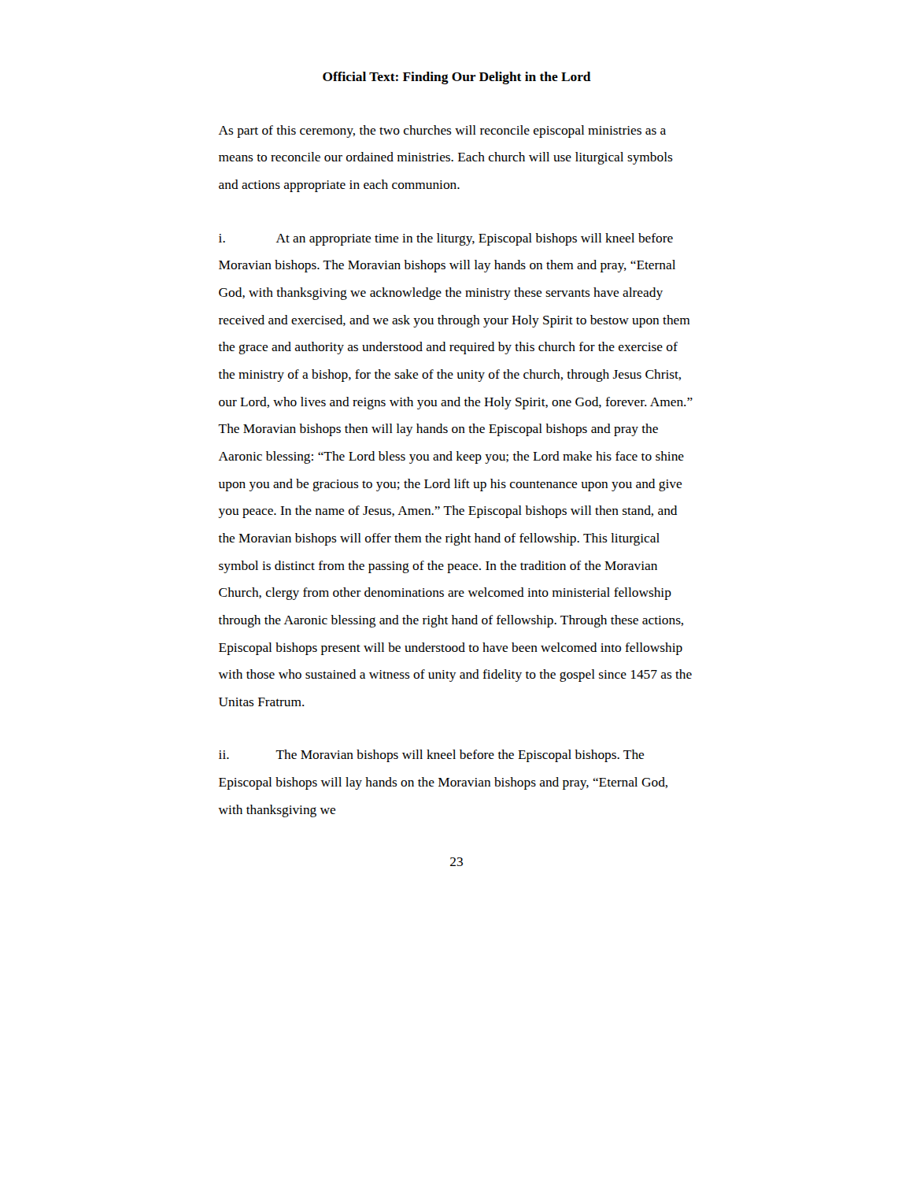Official Text: Finding Our Delight in the Lord
As part of this ceremony, the two churches will reconcile episcopal ministries as a means to reconcile our ordained ministries. Each church will use liturgical symbols and actions appropriate in each communion.
i. At an appropriate time in the liturgy, Episcopal bishops will kneel before Moravian bishops. The Moravian bishops will lay hands on them and pray, “Eternal God, with thanksgiving we acknowledge the ministry these servants have already received and exercised, and we ask you through your Holy Spirit to bestow upon them the grace and authority as understood and required by this church for the exercise of the ministry of a bishop, for the sake of the unity of the church, through Jesus Christ, our Lord, who lives and reigns with you and the Holy Spirit, one God, forever. Amen.” The Moravian bishops then will lay hands on the Episcopal bishops and pray the Aaronic blessing: “The Lord bless you and keep you; the Lord make his face to shine upon you and be gracious to you; the Lord lift up his countenance upon you and give you peace. In the name of Jesus, Amen.” The Episcopal bishops will then stand, and the Moravian bishops will offer them the right hand of fellowship. This liturgical symbol is distinct from the passing of the peace. In the tradition of the Moravian Church, clergy from other denominations are welcomed into ministerial fellowship through the Aaronic blessing and the right hand of fellowship. Through these actions, Episcopal bishops present will be understood to have been welcomed into fellowship with those who sustained a witness of unity and fidelity to the gospel since 1457 as the Unitas Fratrum.
ii. The Moravian bishops will kneel before the Episcopal bishops. The Episcopal bishops will lay hands on the Moravian bishops and pray, “Eternal God, with thanksgiving we
23